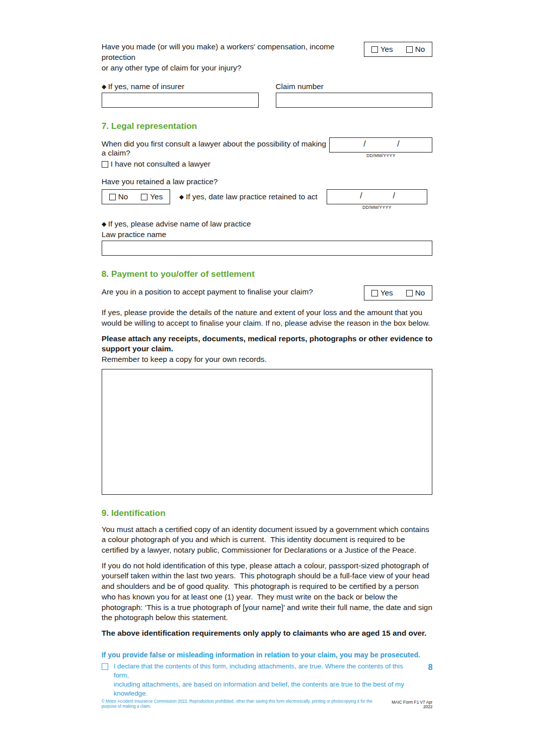Have you made (or will you make) a workers' compensation, income protection
or any other type of claim for your injury?
Yes No
◆If yes, name of insurer
Claim number
7. Legal representation
When did you first consult a lawyer about the possibility of making a claim?
//
DD/MM/YYYY
I have not consulted a lawyer
Have you retained a law practice?
No Yes
◆If yes, date law practice retained to act
//
DD/MM/YYYY
◆If yes, please advise name of law practice
Law practice name
8. Payment to you/offer of settlement
Are you in a position to accept payment to finalise your claim?
Yes No
If yes, please provide the details of the nature and extent of your loss and the amount that you would be willing to accept to finalise your claim. If no, please advise the reason in the box below.
Please attach any receipts, documents, medical reports, photographs or other evidence to support your claim.
Remember to keep a copy for your own records.
9. Identification
You must attach a certified copy of an identity document issued by a government which contains a colour photograph of you and which is current. This identity document is required to be certified by a lawyer, notary public, Commissioner for Declarations or a Justice of the Peace.
If you do not hold identification of this type, please attach a colour, passport-sized photograph of yourself taken within the last two years. This photograph should be a full-face view of your head and shoulders and be of good quality. This photograph is required to be certified by a person who has known you for at least one (1) year. They must write on the back or below the photograph: ‘This is a true photograph of [your name]’ and write their full name, the date and sign the photograph below this statement.
The above identification requirements only apply to claimants who are aged 15 and over.
If you provide false or misleading information in relation to your claim, you may be prosecuted.
I declare that the contents of this form, including attachments, are true. Where the contents of this form,
including attachments, are based on information and belief, the contents are true to the best of my knowledge.
8
© Motor Accident Insurance Commission 2022. Reproduction prohibited, other than saving this form electronically, printing or photocopying it for the purpose of making a claim.
MAIC Form F1 V7 Apr 2022